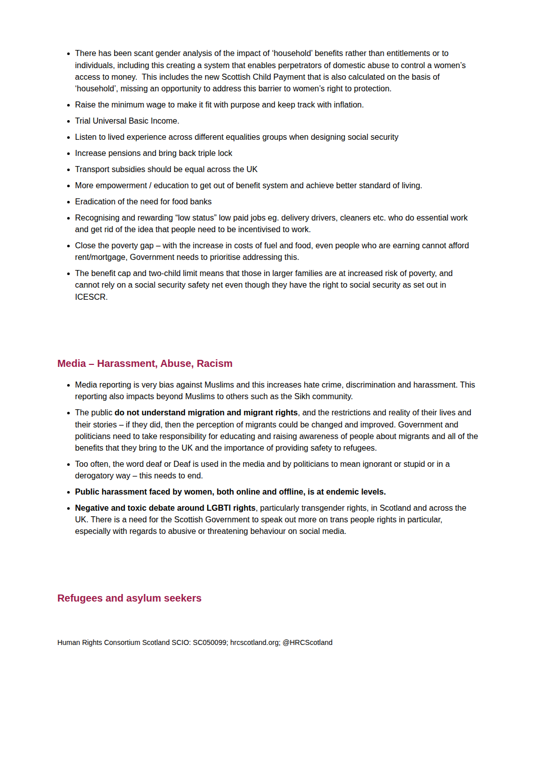There has been scant gender analysis of the impact of ‘household’ benefits rather than entitlements or to individuals, including this creating a system that enables perpetrators of domestic abuse to control a women’s access to money. This includes the new Scottish Child Payment that is also calculated on the basis of ‘household’, missing an opportunity to address this barrier to women’s right to protection.
Raise the minimum wage to make it fit with purpose and keep track with inflation.
Trial Universal Basic Income.
Listen to lived experience across different equalities groups when designing social security
Increase pensions and bring back triple lock
Transport subsidies should be equal across the UK
More empowerment / education to get out of benefit system and achieve better standard of living.
Eradication of the need for food banks
Recognising and rewarding “low status” low paid jobs eg. delivery drivers, cleaners etc. who do essential work and get rid of the idea that people need to be incentivised to work.
Close the poverty gap – with the increase in costs of fuel and food, even people who are earning cannot afford rent/mortgage, Government needs to prioritise addressing this.
The benefit cap and two-child limit means that those in larger families are at increased risk of poverty, and cannot rely on a social security safety net even though they have the right to social security as set out in ICESCR.
Media – Harassment, Abuse, Racism
Media reporting is very bias against Muslims and this increases hate crime, discrimination and harassment. This reporting also impacts beyond Muslims to others such as the Sikh community.
The public do not understand migration and migrant rights, and the restrictions and reality of their lives and their stories – if they did, then the perception of migrants could be changed and improved. Government and politicians need to take responsibility for educating and raising awareness of people about migrants and all of the benefits that they bring to the UK and the importance of providing safety to refugees.
Too often, the word deaf or Deaf is used in the media and by politicians to mean ignorant or stupid or in a derogatory way – this needs to end.
Public harassment faced by women, both online and offline, is at endemic levels.
Negative and toxic debate around LGBTI rights, particularly transgender rights, in Scotland and across the UK. There is a need for the Scottish Government to speak out more on trans people rights in particular, especially with regards to abusive or threatening behaviour on social media.
Refugees and asylum seekers
Human Rights Consortium Scotland SCIO: SC050099; hrcscotland.org; @HRCScotland